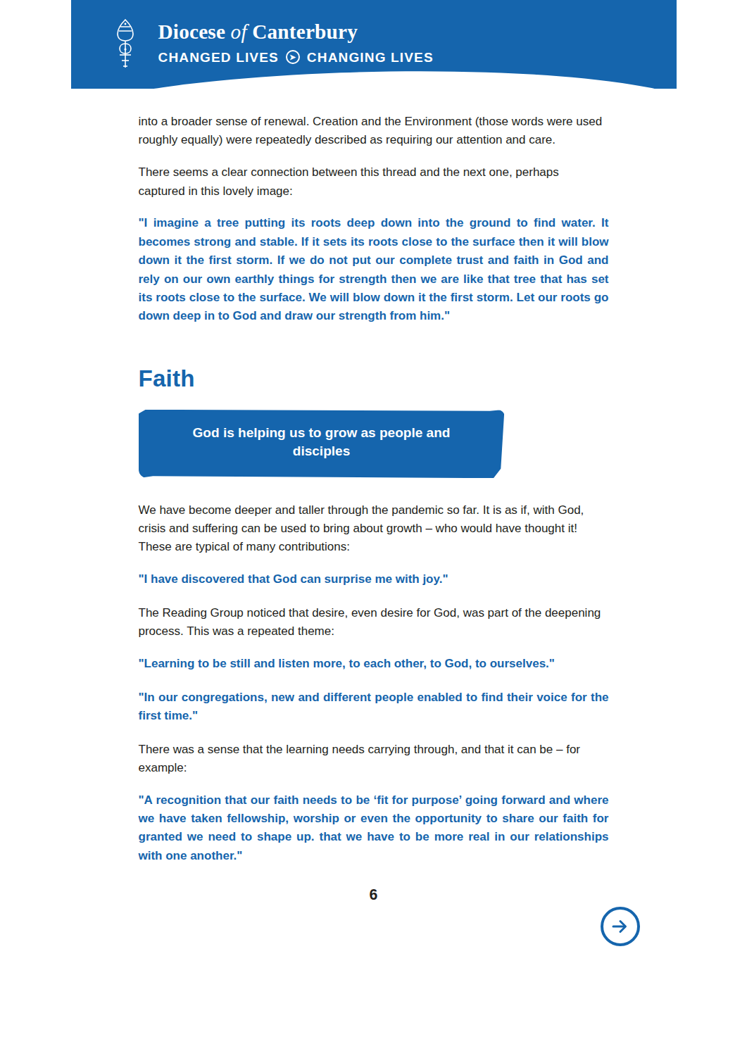Diocese of Canterbury
Changed Lives ➤ Changing Lives
into a broader sense of renewal. Creation and the Environment (those words were used roughly equally) were repeatedly described as requiring our attention and care.
There seems a clear connection between this thread and the next one, perhaps captured in this lovely image:
"I imagine a tree putting its roots deep down into the ground to find water. It becomes strong and stable. If it sets its roots close to the surface then it will blow down it the first storm. If we do not put our complete trust and faith in God and rely on our own earthly things for strength then we are like that tree that has set its roots close to the surface. We will blow down it the first storm. Let our roots go down deep in to God and draw our strength from him."
Faith
God is helping us to grow as people and disciples
We have become deeper and taller through the pandemic so far. It is as if, with God, crisis and suffering can be used to bring about growth – who would have thought it! These are typical of many contributions:
"I have discovered that God can surprise me with joy."
The Reading Group noticed that desire, even desire for God, was part of the deepening process. This was a repeated theme:
"Learning to be still and listen more, to each other, to God, to ourselves."
"In our congregations, new and different people enabled to find their voice for the first time."
There was a sense that the learning needs carrying through, and that it can be – for example:
"A recognition that our faith needs to be ‘fit for purpose’ going forward and where we have taken fellowship, worship or even the opportunity to share our faith for granted we need to shape up. that we have to be more real in our relationships with one another."
6